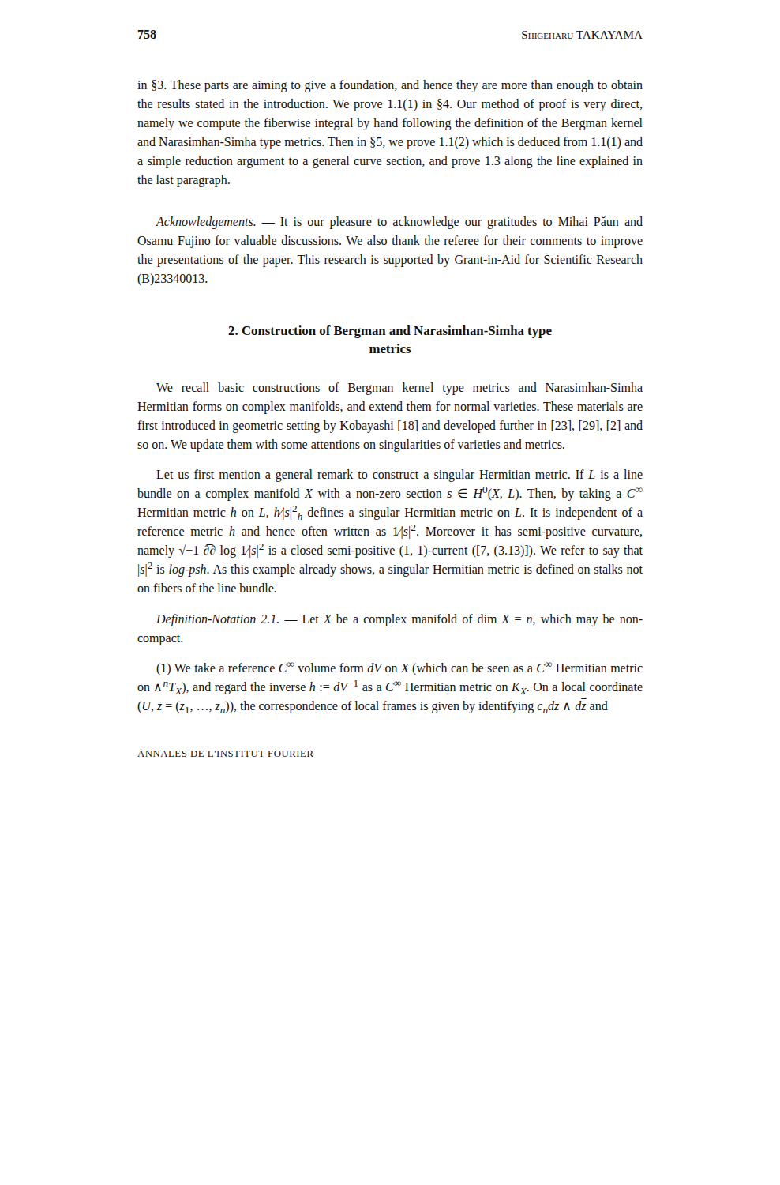758 Shigeharu TAKAYAMA
in §3. These parts are aiming to give a foundation, and hence they are more than enough to obtain the results stated in the introduction. We prove 1.1(1) in §4. Our method of proof is very direct, namely we compute the fiberwise integral by hand following the definition of the Bergman kernel and Narasimhan-Simha type metrics. Then in §5, we prove 1.1(2) which is deduced from 1.1(1) and a simple reduction argument to a general curve section, and prove 1.3 along the line explained in the last paragraph.
Acknowledgements. — It is our pleasure to acknowledge our gratitudes to Mihai Păun and Osamu Fujino for valuable discussions. We also thank the referee for their comments to improve the presentations of the paper. This research is supported by Grant-in-Aid for Scientific Research (B)23340013.
2. Construction of Bergman and Narasimhan-Simha type
metrics
We recall basic constructions of Bergman kernel type metrics and Narasimhan-Simha Hermitian forms on complex manifolds, and extend them for normal varieties. These materials are first introduced in geometric setting by Kobayashi [18] and developed further in [23], [29], [2] and so on. We update them with some attentions on singularities of varieties and metrics.
Let us first mention a general remark to construct a singular Hermitian metric. If L is a line bundle on a complex manifold X with a non-zero section s ∈ H0(X, L). Then, by taking a C∞ Hermitian metric h on L, h⁄|s|2h defines a singular Hermitian metric on L. It is independent of a reference metric h and hence often written as 1⁄|s|2. Moreover it has semi-positive curvature, namely √−1 ∂̅∂ log 1⁄|s|2 is a closed semi-positive (1, 1)-current ([7, (3.13)]). We refer to say that |s|2 is log-psh. As this example already shows, a singular Hermitian metric is defined on stalks not on fibers of the line bundle.
Definition-Notation 2.1. — Let X be a complex manifold of dim X = n, which may be non-compact.
(1) We take a reference C∞ volume form dV on X (which can be seen as a C∞ Hermitian metric on ∧nTX), and regard the inverse h := dV−1 as a C∞ Hermitian metric on KX. On a local coordinate (U, z = (z1, …, zn)), the correspondence of local frames is given by identifying cndz ∧ dz and
ANNALES DE L'INSTITUT FOURIER